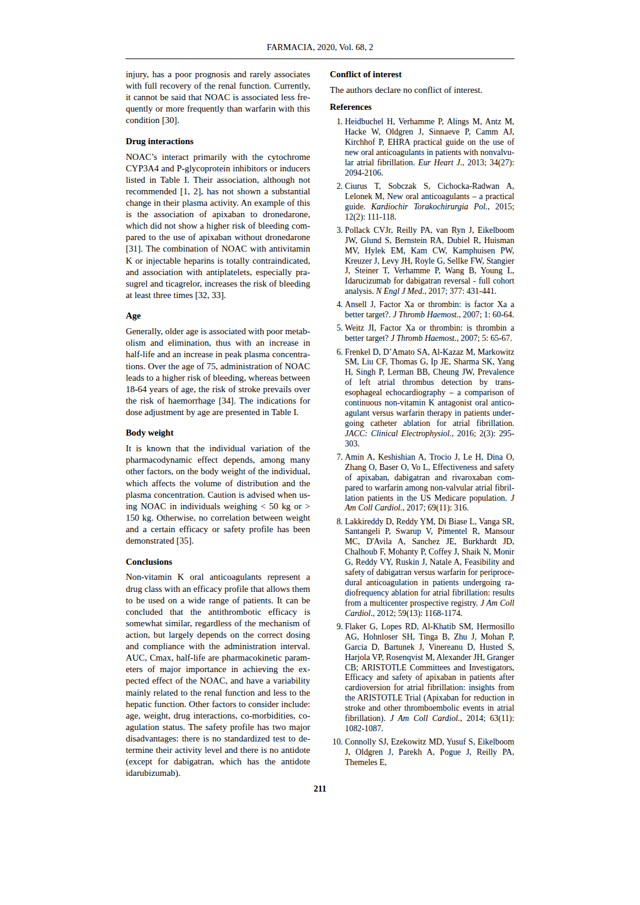FARMACIA, 2020, Vol. 68, 2
injury, has a poor prognosis and rarely associates with full recovery of the renal function. Currently, it cannot be said that NOAC is associated less frequently or more frequently than warfarin with this condition [30].
Drug interactions
NOAC’s interact primarily with the cytochrome CYP3A4 and P-glycoprotein inhibitors or inducers listed in Table I. Their association, although not recommended [1, 2], has not shown a substantial change in their plasma activity. An example of this is the association of apixaban to dronedarone, which did not show a higher risk of bleeding compared to the use of apixaban without dronedarone [31]. The combination of NOAC with antivitamin K or injectable heparins is totally contraindicated, and association with antiplatelets, especially prasugrel and ticagrelor, increases the risk of bleeding at least three times [32, 33].
Age
Generally, older age is associated with poor metabolism and elimination, thus with an increase in half-life and an increase in peak plasma concentrations. Over the age of 75, administration of NOAC leads to a higher risk of bleeding, whereas between 18-64 years of age, the risk of stroke prevails over the risk of haemorrhage [34]. The indications for dose adjustment by age are presented in Table I.
Body weight
It is known that the individual variation of the pharmacodynamic effect depends, among many other factors, on the body weight of the individual, which affects the volume of distribution and the plasma concentration. Caution is advised when using NOAC in individuals weighing < 50 kg or > 150 kg. Otherwise, no correlation between weight and a certain efficacy or safety profile has been demonstrated [35].
Conclusions
Non-vitamin K oral anticoagulants represent a drug class with an efficacy profile that allows them to be used on a wide range of patients. It can be concluded that the antithrombotic efficacy is somewhat similar, regardless of the mechanism of action, but largely depends on the correct dosing and compliance with the administration interval. AUC, Cmax, half-life are pharmacokinetic parameters of major importance in achieving the expected effect of the NOAC, and have a variability mainly related to the renal function and less to the hepatic function. Other factors to consider include: age, weight, drug interactions, co-morbidities, coagulation status. The safety profile has two major disadvantages: there is no standardized test to determine their activity level and there is no antidote (except for dabigatran, which has the antidote idarubizumab).
Conflict of interest
The authors declare no conflict of interest.
References
Heidbuchel H, Verhamme P, Alings M, Antz M, Hacke W, Oldgren J, Sinnaeve P, Camm AJ, Kirchhof P, EHRA practical guide on the use of new oral anticoagulants in patients with nonvalvular atrial fibrillation. Eur Heart J., 2013; 34(27): 2094-2106.
Ciurus T, Sobczak S, Cichocka-Radwan A, Lelonek M, New oral anticoagulants – a practical guide. Kardiochir Torakochirurgia Pol., 2015; 12(2): 111-118.
Pollack CVJr, Reilly PA, van Ryn J, Eikelboom JW, Glund S, Bernstein RA, Dubiel R, Huisman MV, Hylek EM, Kam CW, Kamphuisen PW, Kreuzer J, Levy JH, Royle G, Sellke FW, Stangier J, Steiner T, Verhamme P, Wang B, Young L, Idarucizumab for dabigatran reversal - full cohort analysis. N Engl J Med., 2017; 377: 431-441.
Ansell J, Factor Xa or thrombin: is factor Xa a better target?. J Thromb Haemost., 2007; 1: 60-64.
Weitz JI, Factor Xa or thrombin: is thrombin a better target? J Thromb Haemost., 2007; 5: 65-67.
Frenkel D, D’Amato SA, Al-Kazaz M, Markowitz SM, Liu CF, Thomas G, Ip JE, Sharma SK, Yang H, Singh P, Lerman BB, Cheung JW, Prevalence of left atrial thrombus detection by transesophageal echocardiography – a comparison of continuous non-vitamin K antagonist oral anticoagulant versus warfarin therapy in patients undergoing catheter ablation for atrial fibrillation. JACC: Clinical Electrophysiol., 2016; 2(3): 295-303.
Amin A, Keshishian A, Trocio J, Le H, Dina O, Zhang O, Baser O, Vo L, Effectiveness and safety of apixaban, dabigatran and rivaroxaban compared to warfarin among non-valvular atrial fibrillation patients in the US Medicare population. J Am Coll Cardiol., 2017; 69(11): 316.
Lakkireddy D, Reddy YM, Di Biase L, Vanga SR, Santangeli P, Swarup V, Pimentel R, Mansour MC, D'Avila A, Sanchez JE, Burkhardt JD, Chalhoub F, Mohanty P, Coffey J, Shaik N, Monir G, Reddy VY, Ruskin J, Natale A, Feasibility and safety of dabigatran versus warfarin for periprocedural anticoagulation in patients undergoing radiofrequency ablation for atrial fibrillation: results from a multicenter prospective registry. J Am Coll Cardiol., 2012; 59(13): 1168-1174.
Flaker G, Lopes RD, Al-Khatib SM, Hermosillo AG, Hohnloser SH, Tinga B, Zhu J, Mohan P, Garcia D, Bartunek J, Vinereanu D, Husted S, Harjola VP, Rosenqvist M, Alexander JH, Granger CB; ARISTOTLE Committees and Investigators, Efficacy and safety of apixaban in patients after cardioversion for atrial fibrillation: insights from the ARISTOTLE Trial (Apixaban for reduction in stroke and other thromboembolic events in atrial fibrillation). J Am Coll Cardiol., 2014; 63(11): 1082-1087.
Connolly SJ, Ezekowitz MD, Yusuf S, Eikelboom J, Oldgren J, Parekh A, Pogue J, Reilly PA, Themeles E,
211